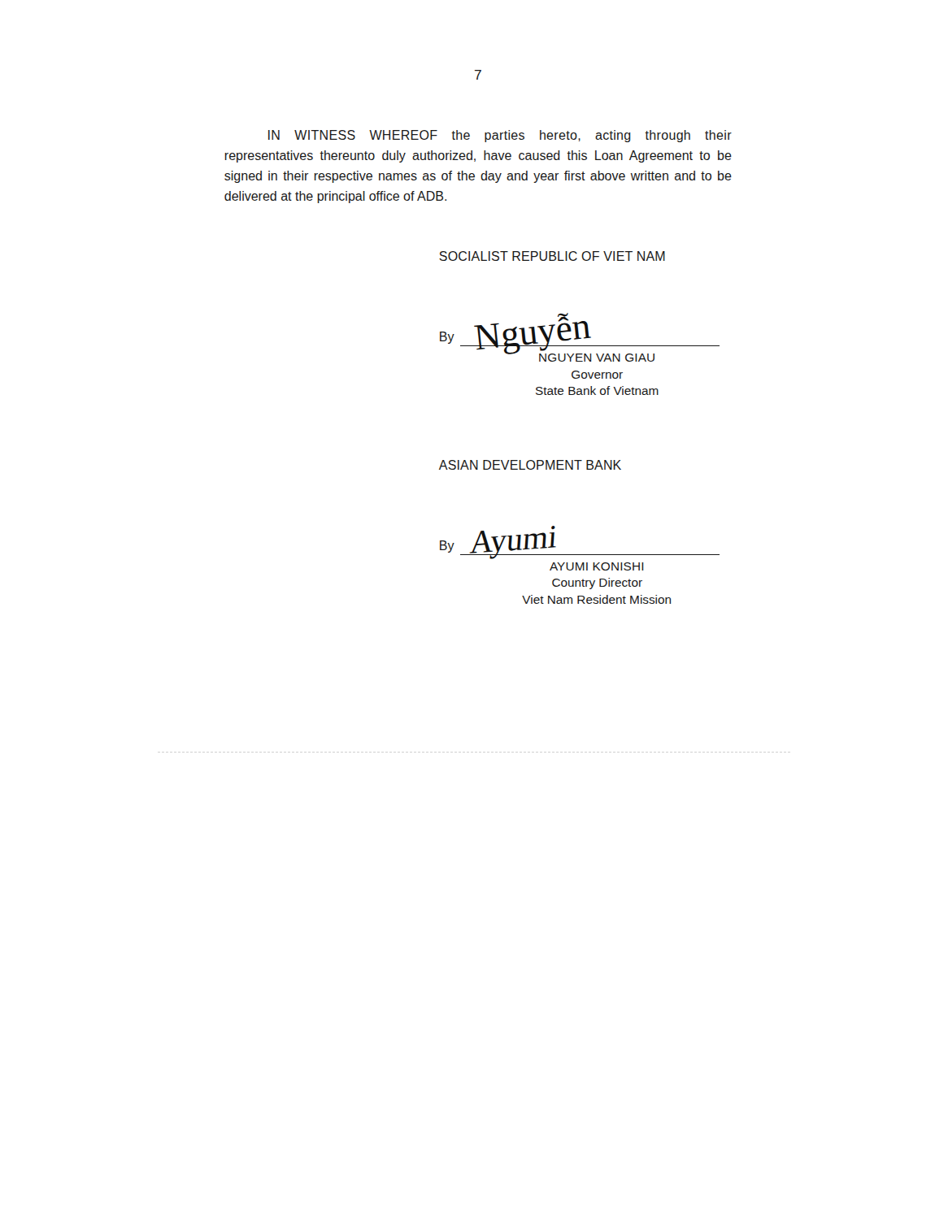7
IN WITNESS WHEREOF the parties hereto, acting through their representatives thereunto duly authorized, have caused this Loan Agreement to be signed in their respective names as of the day and year first above written and to be delivered at the principal office of ADB.
SOCIALIST REPUBLIC OF VIET NAM
By Nguyễn
NGUYEN VAN GIAU
Governor
State Bank of Vietnam
ASIAN DEVELOPMENT BANK
By Ayumi
AYUMI KONISHI
Country Director
Viet Nam Resident Mission